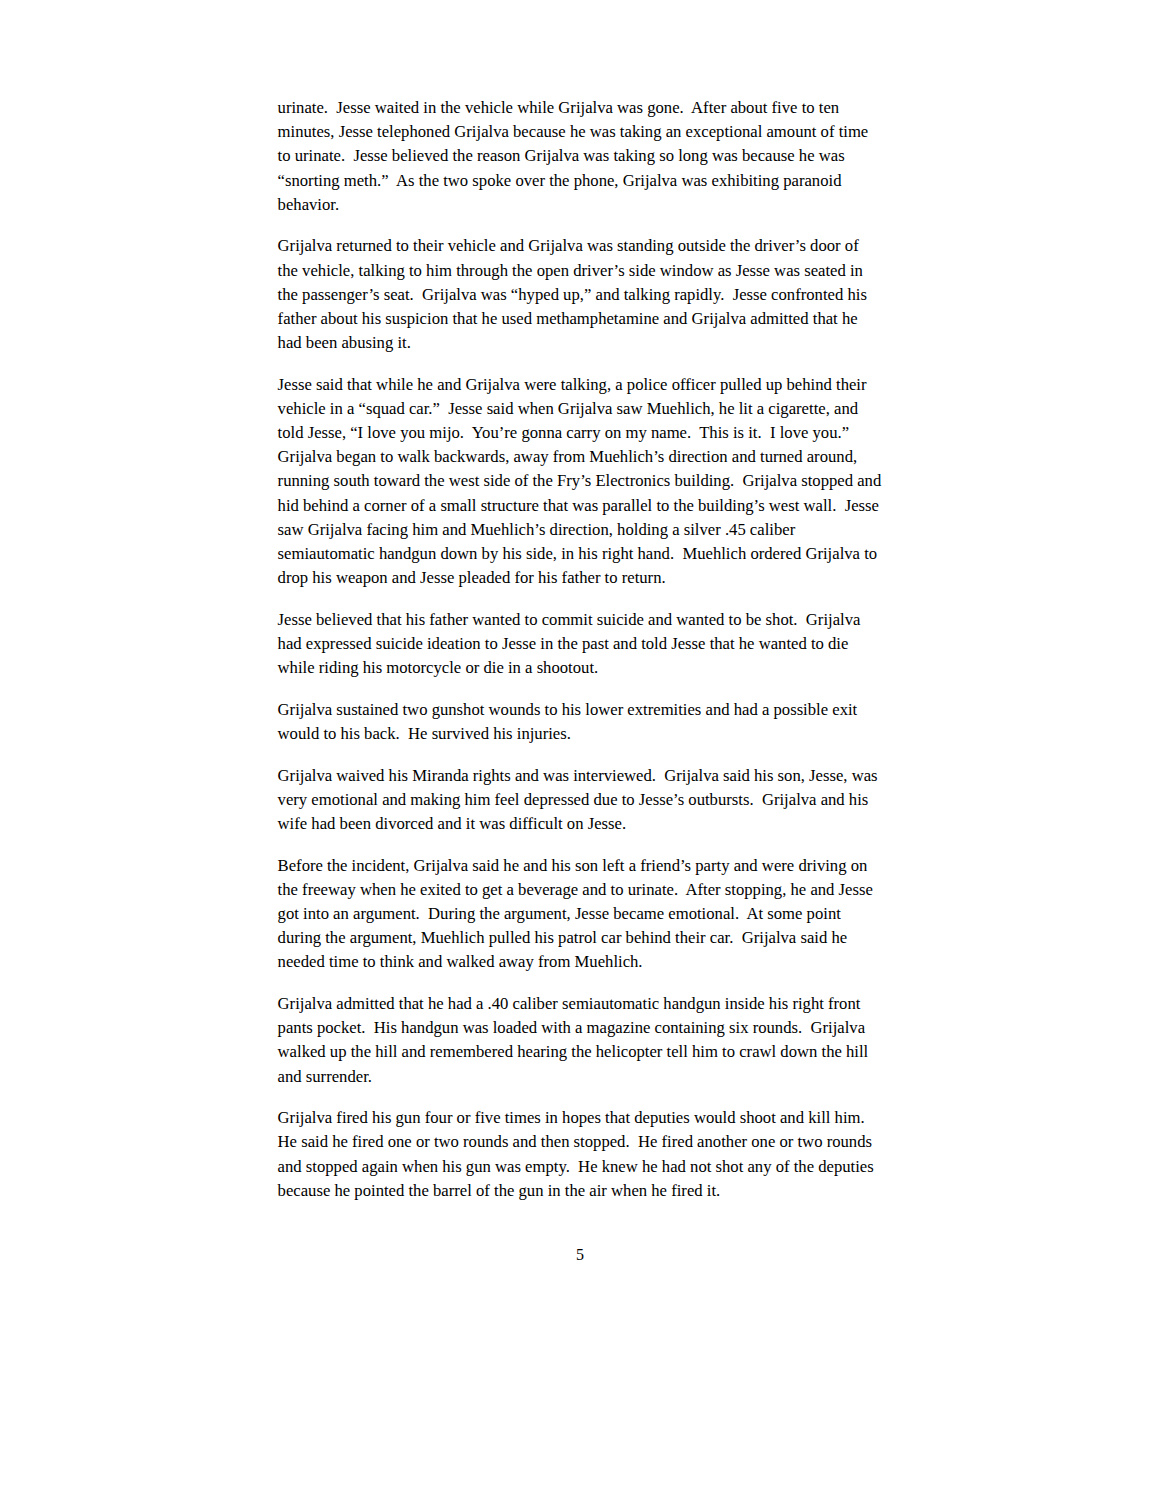urinate. Jesse waited in the vehicle while Grijalva was gone. After about five to ten minutes, Jesse telephoned Grijalva because he was taking an exceptional amount of time to urinate. Jesse believed the reason Grijalva was taking so long was because he was “snorting meth.” As the two spoke over the phone, Grijalva was exhibiting paranoid behavior.
Grijalva returned to their vehicle and Grijalva was standing outside the driver’s door of the vehicle, talking to him through the open driver’s side window as Jesse was seated in the passenger’s seat. Grijalva was “hyped up,” and talking rapidly. Jesse confronted his father about his suspicion that he used methamphetamine and Grijalva admitted that he had been abusing it.
Jesse said that while he and Grijalva were talking, a police officer pulled up behind their vehicle in a “squad car.” Jesse said when Grijalva saw Muehlich, he lit a cigarette, and told Jesse, “I love you mijo. You’re gonna carry on my name. This is it. I love you.” Grijalva began to walk backwards, away from Muehlich’s direction and turned around, running south toward the west side of the Fry’s Electronics building. Grijalva stopped and hid behind a corner of a small structure that was parallel to the building’s west wall. Jesse saw Grijalva facing him and Muehlich’s direction, holding a silver .45 caliber semiautomatic handgun down by his side, in his right hand. Muehlich ordered Grijalva to drop his weapon and Jesse pleaded for his father to return.
Jesse believed that his father wanted to commit suicide and wanted to be shot. Grijalva had expressed suicide ideation to Jesse in the past and told Jesse that he wanted to die while riding his motorcycle or die in a shootout.
Grijalva sustained two gunshot wounds to his lower extremities and had a possible exit would to his back. He survived his injuries.
Grijalva waived his Miranda rights and was interviewed. Grijalva said his son, Jesse, was very emotional and making him feel depressed due to Jesse’s outbursts. Grijalva and his wife had been divorced and it was difficult on Jesse.
Before the incident, Grijalva said he and his son left a friend’s party and were driving on the freeway when he exited to get a beverage and to urinate. After stopping, he and Jesse got into an argument. During the argument, Jesse became emotional. At some point during the argument, Muehlich pulled his patrol car behind their car. Grijalva said he needed time to think and walked away from Muehlich.
Grijalva admitted that he had a .40 caliber semiautomatic handgun inside his right front pants pocket. His handgun was loaded with a magazine containing six rounds. Grijalva walked up the hill and remembered hearing the helicopter tell him to crawl down the hill and surrender.
Grijalva fired his gun four or five times in hopes that deputies would shoot and kill him. He said he fired one or two rounds and then stopped. He fired another one or two rounds and stopped again when his gun was empty. He knew he had not shot any of the deputies because he pointed the barrel of the gun in the air when he fired it.
5